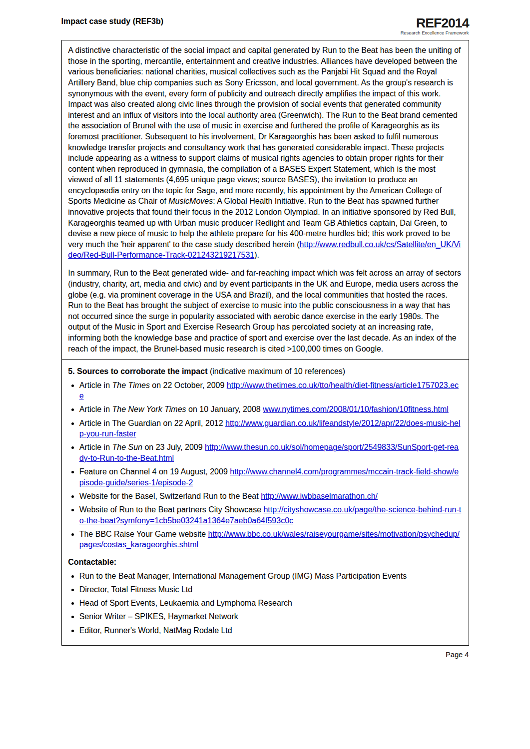Impact case study (REF3b)
REF2014 Research Excellence Framework
A distinctive characteristic of the social impact and capital generated by Run to the Beat has been the uniting of those in the sporting, mercantile, entertainment and creative industries. Alliances have developed between the various beneficiaries: national charities, musical collectives such as the Panjabi Hit Squad and the Royal Artillery Band, blue chip companies such as Sony Ericsson, and local government. As the group's research is synonymous with the event, every form of publicity and outreach directly amplifies the impact of this work. Impact was also created along civic lines through the provision of social events that generated community interest and an influx of visitors into the local authority area (Greenwich). The Run to the Beat brand cemented the association of Brunel with the use of music in exercise and furthered the profile of Karageorghis as its foremost practitioner. Subsequent to his involvement, Dr Karageorghis has been asked to fulfil numerous knowledge transfer projects and consultancy work that has generated considerable impact. These projects include appearing as a witness to support claims of musical rights agencies to obtain proper rights for their content when reproduced in gymnasia, the compilation of a BASES Expert Statement, which is the most viewed of all 11 statements (4,695 unique page views; source BASES), the invitation to produce an encyclopaedia entry on the topic for Sage, and more recently, his appointment by the American College of Sports Medicine as Chair of MusicMoves: A Global Health Initiative. Run to the Beat has spawned further innovative projects that found their focus in the 2012 London Olympiad. In an initiative sponsored by Red Bull, Karageorghis teamed up with Urban music producer Redlight and Team GB Athletics captain, Dai Green, to devise a new piece of music to help the athlete prepare for his 400-metre hurdles bid; this work proved to be very much the 'heir apparent' to the case study described herein (http://www.redbull.co.uk/cs/Satellite/en_UK/Video/Red-Bull-Performance-Track-021243219217531).
In summary, Run to the Beat generated wide- and far-reaching impact which was felt across an array of sectors (industry, charity, art, media and civic) and by event participants in the UK and Europe, media users across the globe (e.g. via prominent coverage in the USA and Brazil), and the local communities that hosted the races. Run to the Beat has brought the subject of exercise to music into the public consciousness in a way that has not occurred since the surge in popularity associated with aerobic dance exercise in the early 1980s. The output of the Music in Sport and Exercise Research Group has percolated society at an increasing rate, informing both the knowledge base and practice of sport and exercise over the last decade. As an index of the reach of the impact, the Brunel-based music research is cited >100,000 times on Google.
5. Sources to corroborate the impact (indicative maximum of 10 references)
Article in The Times on 22 October, 2009 http://www.thetimes.co.uk/tto/health/diet-fitness/article1757023.ece
Article in The New York Times on 10 January, 2008 www.nytimes.com/2008/01/10/fashion/10fitness.html
Article in The Guardian on 22 April, 2012 http://www.guardian.co.uk/lifeandstyle/2012/apr/22/does-music-help-you-run-faster
Article in The Sun on 23 July, 2009 http://www.thesun.co.uk/sol/homepage/sport/2549833/SunSport-get-ready-to-Run-to-the-Beat.html
Feature on Channel 4 on 19 August, 2009 http://www.channel4.com/programmes/mccain-track-field-show/episode-guide/series-1/episode-2
Website for the Basel, Switzerland Run to the Beat http://www.iwbbaselmarathon.ch/
Website of Run to the Beat partners City Showcase http://cityshowcase.co.uk/page/the-science-behind-run-to-the-beat?symfony=1cb5be03241a1364e7aeb0a64f593c0c
The BBC Raise Your Game website http://www.bbc.co.uk/wales/raiseyourgame/sites/motivation/psychedup/pages/costas_karageorghis.shtml
Contactable:
Run to the Beat Manager, International Management Group (IMG) Mass Participation Events
Director, Total Fitness Music Ltd
Head of Sport Events, Leukaemia and Lymphoma Research
Senior Writer – SPIKES, Haymarket Network
Editor, Runner's World, NatMag Rodale Ltd
Page 4